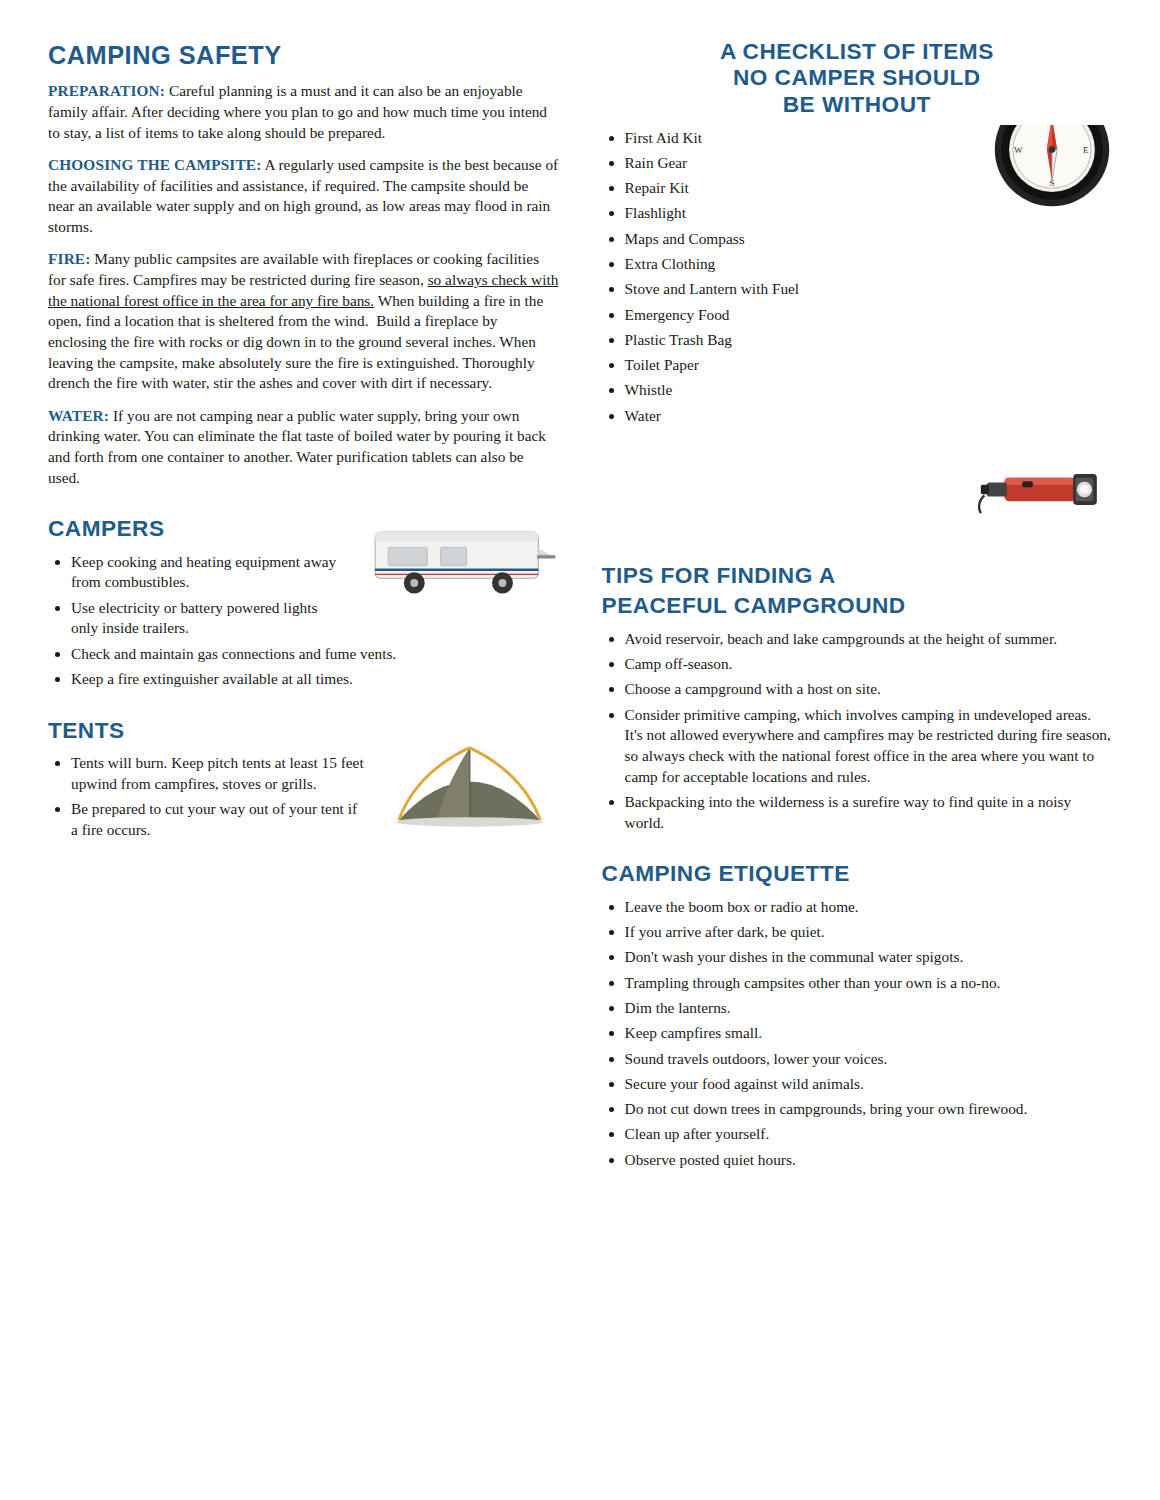CAMPING SAFETY
PREPARATION: Careful planning is a must and it can also be an enjoyable family affair. After deciding where you plan to go and how much time you intend to stay, a list of items to take along should be prepared.
CHOOSING THE CAMPSITE: A regularly used campsite is the best because of the availability of facilities and assistance, if required. The campsite should be near an available water supply and on high ground, as low areas may flood in rain storms.
FIRE: Many public campsites are available with fireplaces or cooking facilities for safe fires. Campfires may be restricted during fire season, so always check with the national forest office in the area for any fire bans. When building a fire in the open, find a location that is sheltered from the wind. Build a fireplace by enclosing the fire with rocks or dig down in to the ground several inches. When leaving the campsite, make absolutely sure the fire is extinguished. Thoroughly drench the fire with water, stir the ashes and cover with dirt if necessary.
WATER: If you are not camping near a public water supply, bring your own drinking water. You can eliminate the flat taste of boiled water by pouring it back and forth from one container to another. Water purification tablets can also be used.
CAMPERS
Keep cooking and heating equipment away from combustibles.
Use electricity or battery powered lights only inside trailers.
Check and maintain gas connections and fume vents.
Keep a fire extinguisher available at all times.
TENTS
Tents will burn. Keep pitch tents at least 15 feet upwind from campfires, stoves or grills.
Be prepared to cut your way out of your tent if a fire occurs.
A CHECKLIST OF ITEMS
NO CAMPER SHOULD
BE WITHOUT
First Aid Kit
Rain Gear
Repair Kit
Flashlight
Maps and Compass
Extra Clothing
Stove and Lantern with Fuel
Emergency Food
Plastic Trash Bag
Toilet Paper
Whistle
Water
TIPS FOR FINDING A
PEACEFUL CAMPGROUND
Avoid reservoir, beach and lake campgrounds at the height of summer.
Camp off-season.
Choose a campground with a host on site.
Consider primitive camping, which involves camping in undeveloped areas. It's not allowed everywhere and campfires may be restricted during fire season, so always check with the national forest office in the area where you want to camp for acceptable locations and rules.
Backpacking into the wilderness is a surefire way to find quite in a noisy world.
CAMPING ETIQUETTE
Leave the boom box or radio at home.
If you arrive after dark, be quiet.
Don't wash your dishes in the communal water spigots.
Trampling through campsites other than your own is a no-no.
Dim the lanterns.
Keep campfires small.
Sound travels outdoors, lower your voices.
Secure your food against wild animals.
Do not cut down trees in campgrounds, bring your own firewood.
Clean up after yourself.
Observe posted quiet hours.